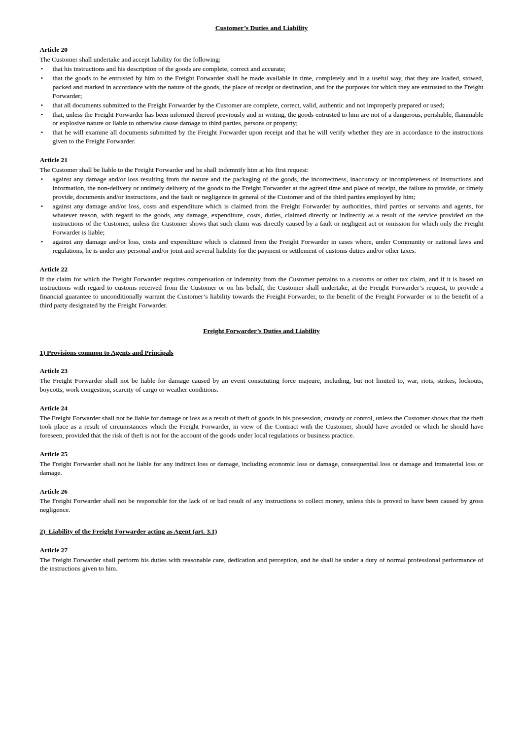Customer’s Duties and Liability
Article 20
The Customer shall undertake and accept liability for the following:
that his instructions and his description of the goods are complete, correct and accurate;
that the goods to be entrusted by him to the Freight Forwarder shall be made available in time, completely and in a useful way, that they are loaded, stowed, packed and marked in accordance with the nature of the goods, the place of receipt or destination, and for the purposes for which they are entrusted to the Freight Forwarder;
that all documents submitted to the Freight Forwarder by the Customer are complete, correct, valid, authentic and not improperly prepared or used;
that, unless the Freight Forwarder has been informed thereof previously and in writing, the goods entrusted to him are not of a dangerous, perishable, flammable or explosive nature or liable to otherwise cause damage to third parties, persons or property;
that he will examine all documents submitted by the Freight Forwarder upon receipt and that he will verify whether they are in accordance to the instructions given to the Freight Forwarder.
Article 21
The Customer shall be liable to the Freight Forwarder and he shall indemnify him at his first request:
against any damage and/or loss resulting from the nature and the packaging of the goods, the incorrectness, inaccuracy or incompleteness of instructions and information, the non-delivery or untimely delivery of the goods to the Freight Forwarder at the agreed time and place of receipt, the failure to provide, or timely provide, documents and/or instructions, and the fault or negligence in general of the Customer and of the third parties employed by him;
against any damage and/or loss, costs and expenditure which is claimed from the Freight Forwarder by authorities, third parties or servants and agents, for whatever reason, with regard to the goods, any damage, expenditure, costs, duties, claimed directly or indirectly as a result of the service provided on the instructions of the Customer, unless the Customer shows that such claim was directly caused by a fault or negligent act or omission for which only the Freight Forwarder is liable;
against any damage and/or loss, costs and expenditure which is claimed from the Freight Forwarder in cases where, under Community or national laws and regulations, he is under any personal and/or joint and several liability for the payment or settlement of customs duties and/or other taxes.
Article 22
If the claim for which the Freight Forwarder requires compensation or indemnity from the Customer pertains to a customs or other tax claim, and if it is based on instructions with regard to customs received from the Customer or on his behalf, the Customer shall undertake, at the Freight Forwarder’s request, to provide a financial guarantee to unconditionally warrant the Customer’s liability towards the Freight Forwarder, to the benefit of the Freight Forwarder or to the benefit of a third party designated by the Freight Forwarder.
Freight Forwarder’s Duties and Liability
1) Provisions common to Agents and Principals
Article 23
The Freight Forwarder shall not be liable for damage caused by an event constituting force majeure, including, but not limited to, war, riots, strikes, lockouts, boycotts, work congestion, scarcity of cargo or weather conditions.
Article 24
The Freight Forwarder shall not be liable for damage or loss as a result of theft of goods in his possession, custody or control, unless the Customer shows that the theft took place as a result of circumstances which the Freight Forwarder, in view of the Contract with the Customer, should have avoided or which he should have foreseen, provided that the risk of theft is not for the account of the goods under local regulations or business practice.
Article 25
The Freight Forwarder shall not be liable for any indirect loss or damage, including economic loss or damage, consequential loss or damage and immaterial loss or damage.
Article 26
The Freight Forwarder shall not be responsible for the lack of or bad result of any instructions to collect money, unless this is proved to have been caused by gross negligence.
2) Liability of the Freight Forwarder acting as Agent (art. 3.1)
Article 27
The Freight Forwarder shall perform his duties with reasonable care, dedication and perception, and he shall be under a duty of normal professional performance of the instructions given to him.